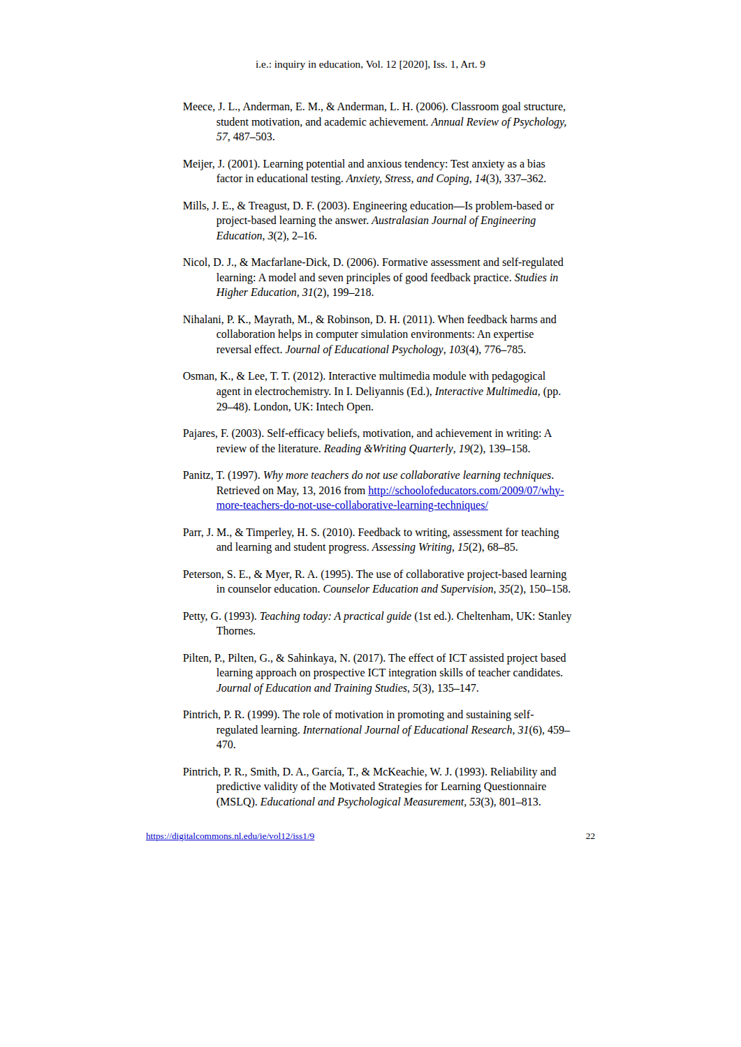i.e.: inquiry in education, Vol. 12 [2020], Iss. 1, Art. 9
Meece, J. L., Anderman, E. M., & Anderman, L. H. (2006). Classroom goal structure, student motivation, and academic achievement. Annual Review of Psychology, 57, 487–503.
Meijer, J. (2001). Learning potential and anxious tendency: Test anxiety as a bias factor in educational testing. Anxiety, Stress, and Coping, 14(3), 337–362.
Mills, J. E., & Treagust, D. F. (2003). Engineering education—Is problem-based or project-based learning the answer. Australasian Journal of Engineering Education, 3(2), 2–16.
Nicol, D. J., & Macfarlane-Dick, D. (2006). Formative assessment and self-regulated learning: A model and seven principles of good feedback practice. Studies in Higher Education, 31(2), 199–218.
Nihalani, P. K., Mayrath, M., & Robinson, D. H. (2011). When feedback harms and collaboration helps in computer simulation environments: An expertise reversal effect. Journal of Educational Psychology, 103(4), 776–785.
Osman, K., & Lee, T. T. (2012). Interactive multimedia module with pedagogical agent in electrochemistry. In I. Deliyannis (Ed.), Interactive Multimedia, (pp. 29–48). London, UK: Intech Open.
Pajares, F. (2003). Self-efficacy beliefs, motivation, and achievement in writing: A review of the literature. Reading &Writing Quarterly, 19(2), 139–158.
Panitz, T. (1997). Why more teachers do not use collaborative learning techniques. Retrieved on May, 13, 2016 from http://schoolofeducators.com/2009/07/why-more-teachers-do-not-use-collaborative-learning-techniques/
Parr, J. M., & Timperley, H. S. (2010). Feedback to writing, assessment for teaching and learning and student progress. Assessing Writing, 15(2), 68–85.
Peterson, S. E., & Myer, R. A. (1995). The use of collaborative project-based learning in counselor education. Counselor Education and Supervision, 35(2), 150–158.
Petty, G. (1993). Teaching today: A practical guide (1st ed.). Cheltenham, UK: Stanley Thornes.
Pilten, P., Pilten, G., & Sahinkaya, N. (2017). The effect of ICT assisted project based learning approach on prospective ICT integration skills of teacher candidates. Journal of Education and Training Studies, 5(3), 135–147.
Pintrich, P. R. (1999). The role of motivation in promoting and sustaining self-regulated learning. International Journal of Educational Research, 31(6), 459–470.
Pintrich, P. R., Smith, D. A., García, T., & McKeachie, W. J. (1993). Reliability and predictive validity of the Motivated Strategies for Learning Questionnaire (MSLQ). Educational and Psychological Measurement, 53(3), 801–813.
https://digitalcommons.nl.edu/ie/vol12/iss1/9 22